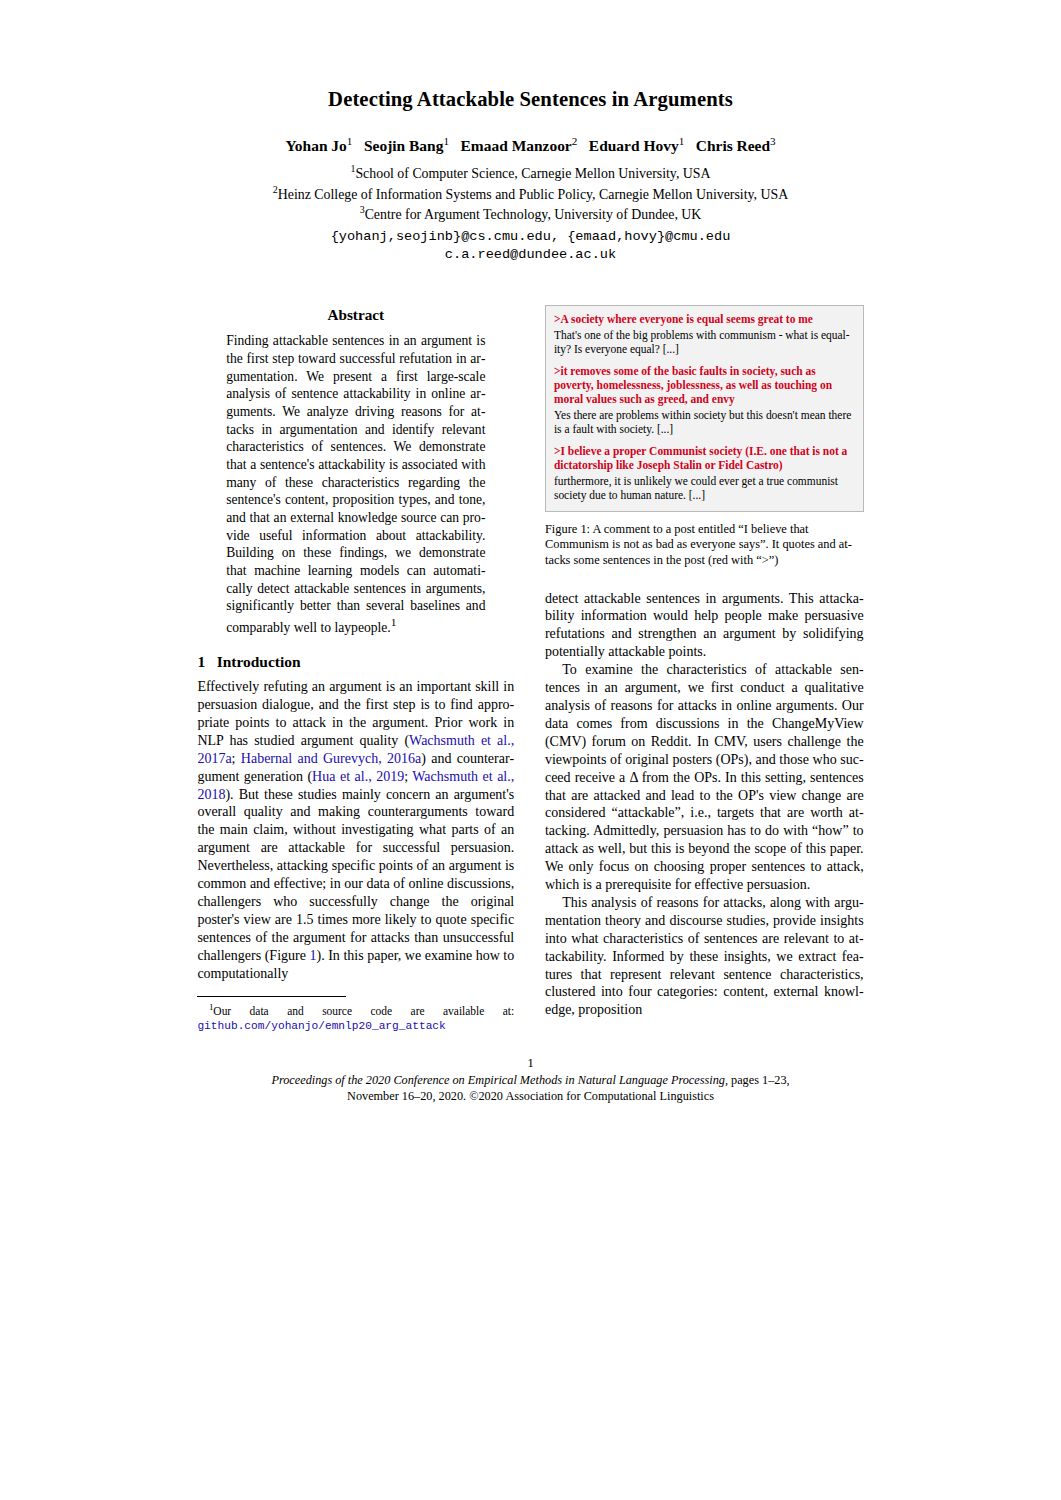Detecting Attackable Sentences in Arguments
Yohan Jo1 Seojin Bang1 Emaad Manzoor2 Eduard Hovy1 Chris Reed3
1School of Computer Science, Carnegie Mellon University, USA
2Heinz College of Information Systems and Public Policy, Carnegie Mellon University, USA
3Centre for Argument Technology, University of Dundee, UK
{yohanj,seojinb}@cs.cmu.edu, {emaad,hovy}@cmu.edu
c.a.reed@dundee.ac.uk
Abstract
Finding attackable sentences in an argument is the first step toward successful refutation in argumentation. We present a first large-scale analysis of sentence attackability in online arguments. We analyze driving reasons for attacks in argumentation and identify relevant characteristics of sentences. We demonstrate that a sentence's attackability is associated with many of these characteristics regarding the sentence's content, proposition types, and tone, and that an external knowledge source can provide useful information about attackability. Building on these findings, we demonstrate that machine learning models can automatically detect attackable sentences in arguments, significantly better than several baselines and comparably well to laypeople.1
1 Introduction
Effectively refuting an argument is an important skill in persuasion dialogue, and the first step is to find appropriate points to attack in the argument. Prior work in NLP has studied argument quality (Wachsmuth et al., 2017a; Habernal and Gurevych, 2016a) and counterargument generation (Hua et al., 2019; Wachsmuth et al., 2018). But these studies mainly concern an argument's overall quality and making counterarguments toward the main claim, without investigating what parts of an argument are attackable for successful persuasion. Nevertheless, attacking specific points of an argument is common and effective; in our data of online discussions, challengers who successfully change the original poster's view are 1.5 times more likely to quote specific sentences of the argument for attacks than unsuccessful challengers (Figure 1). In this paper, we examine how to computationally
1Our data and source code are available at: github.com/yohanjo/emnlp20_arg_attack
>A society where everyone is equal seems great to me
That's one of the big problems with communism - what is equality? Is everyone equal? [...]
>it removes some of the basic faults in society, such as poverty, homelessness, joblessness, as well as touching on moral values such as greed, and envy
Yes there are problems within society but this doesn't mean there is a fault with society. [...]
>I believe a proper Communist society (I.E. one that is not a dictatorship like Joseph Stalin or Fidel Castro)
furthermore, it is unlikely we could ever get a true communist society due to human nature. [...]
Figure 1: A comment to a post entitled “I believe that Communism is not as bad as everyone says”. It quotes and attacks some sentences in the post (red with “>”)
detect attackable sentences in arguments. This attackability information would help people make persuasive refutations and strengthen an argument by solidifying potentially attackable points.
To examine the characteristics of attackable sentences in an argument, we first conduct a qualitative analysis of reasons for attacks in online arguments. Our data comes from discussions in the ChangeMyView (CMV) forum on Reddit. In CMV, users challenge the viewpoints of original posters (OPs), and those who succeed receive a Δ from the OPs. In this setting, sentences that are attacked and lead to the OP's view change are considered “attackable”, i.e., targets that are worth attacking. Admittedly, persuasion has to do with “how” to attack as well, but this is beyond the scope of this paper. We only focus on choosing proper sentences to attack, which is a prerequisite for effective persuasion.
This analysis of reasons for attacks, along with argumentation theory and discourse studies, provide insights into what characteristics of sentences are relevant to attackability. Informed by these insights, we extract features that represent relevant sentence characteristics, clustered into four categories: content, external knowledge, proposition
1
Proceedings of the 2020 Conference on Empirical Methods in Natural Language Processing, pages 1–23,
November 16–20, 2020. ©2020 Association for Computational Linguistics